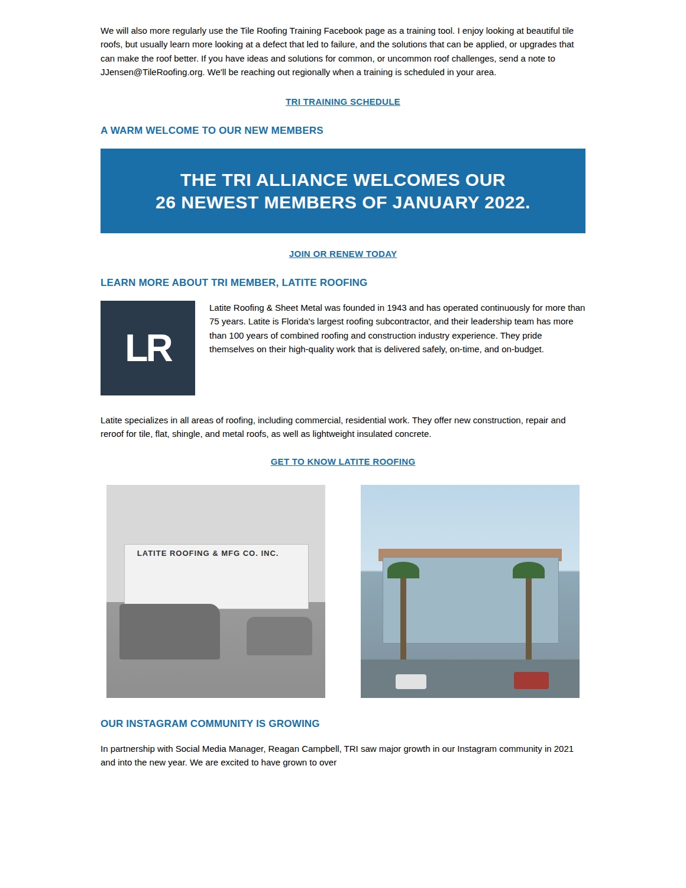We will also more regularly use the Tile Roofing Training Facebook page as a training tool. I enjoy looking at beautiful tile roofs, but usually learn more looking at a defect that led to failure, and the solutions that can be applied, or upgrades that can make the roof better. If you have ideas and solutions for common, or uncommon roof challenges, send a note to JJensen@TileRoofing.org. We'll be reaching out regionally when a training is scheduled in your area.
TRI TRAINING SCHEDULE
A WARM WELCOME TO OUR NEW MEMBERS
THE TRI ALLIANCE WELCOMES OUR
26 NEWEST MEMBERS OF JANUARY 2022.
JOIN OR RENEW TODAY
LEARN MORE ABOUT TRI MEMBER, LATITE ROOFING
LR
Latite Roofing & Sheet Metal was founded in 1943 and has operated continuously for more than 75 years. Latite is Florida's largest roofing subcontractor, and their leadership team has more than 100 years of combined roofing and construction industry experience. They pride themselves on their high-quality work that is delivered safely, on-time, and on-budget.
Latite specializes in all areas of roofing, including commercial, residential work. They offer new construction, repair and reroof for tile, flat, shingle, and metal roofs, as well as lightweight insulated concrete.
GET TO KNOW LATITE ROOFING
LATITE ROOFING & MFG CO. INC.
OUR INSTAGRAM COMMUNITY IS GROWING
In partnership with Social Media Manager, Reagan Campbell, TRI saw major growth in our Instagram community in 2021 and into the new year. We are excited to have grown to over